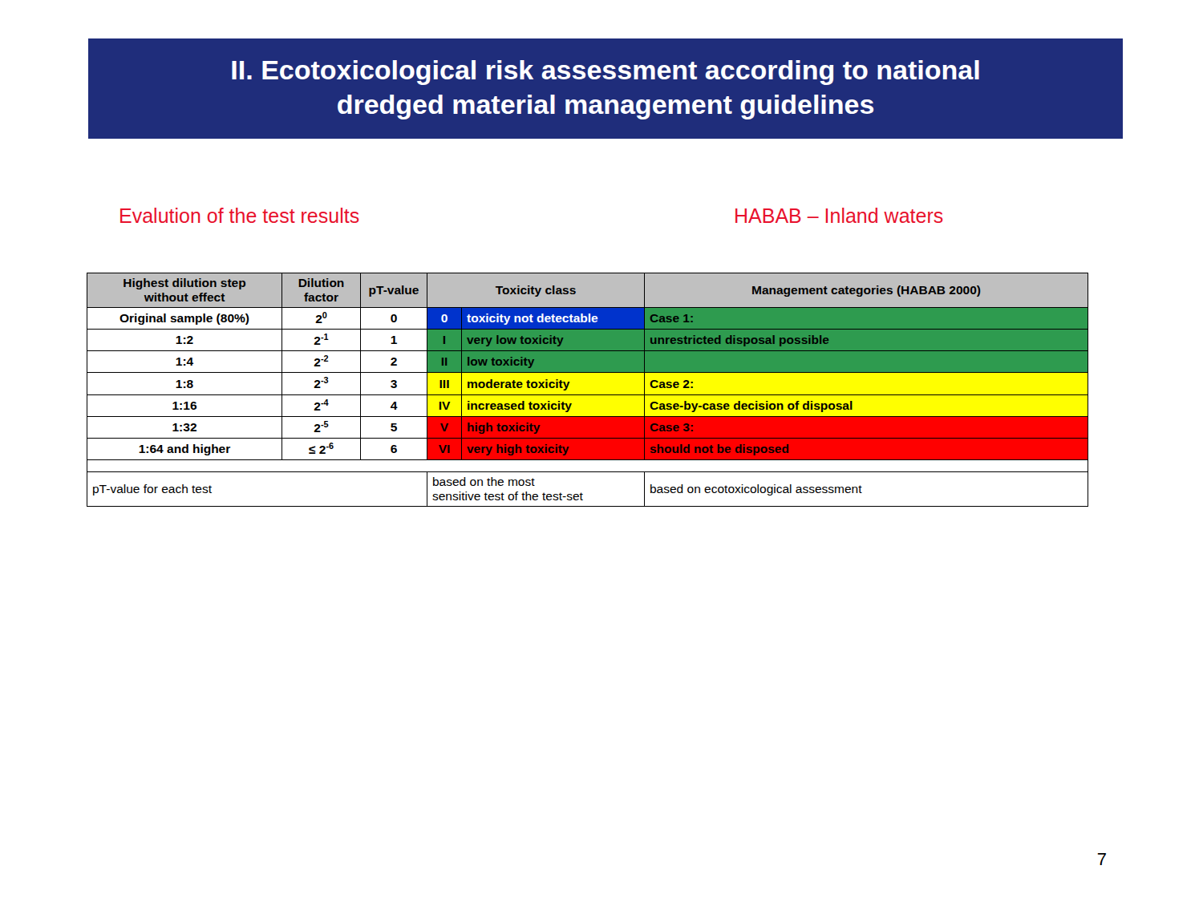II. Ecotoxicological risk assessment according to national
dredged material management guidelines
Evalution of the test results
HABAB – Inland waters
| Highest dilution step without effect | Dilution factor | pT-value | Toxicity class | Management categories (HABAB 2000) |
| --- | --- | --- | --- | --- |
| Original sample (80%) | 2 0 | 0 | 0 | toxicity not detectable | Case 1: |
| 1:2 | 2 -1 | 1 | I | very low toxicity | unrestricted disposal possible |
| 1:4 | 2 -2 | 2 | II | low toxicity | |
| 1:8 | 2 -3 | 3 | III | moderate toxicity | Case 2: |
| 1:16 | 2 -4 | 4 | IV | increased toxicity | Case-by-case decision of disposal |
| 1:32 | 2 -5 | 5 | V | high toxicity | Case 3: |
| 1:64 and higher | ≤ 2 -6 | 6 | VI | very high toxicity | should not be disposed |
| pT-value for each test | based on the most sensitive test of the test-set | based on ecotoxicological assessment |
7